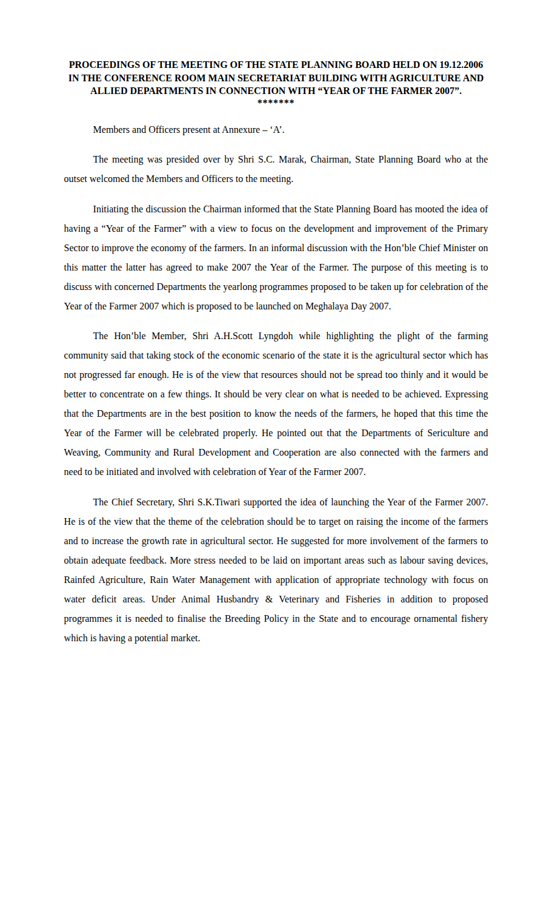Proceedings of the Meeting of the State Planning Board held on 19.12.2006 in the Conference Room Main Secretariat Building with Agriculture and Allied Departments in connection with “Year of the Farmer 2007”.
*******
Members and Officers present at Annexure – ‘A’.
The meeting was presided over by Shri S.C. Marak, Chairman, State Planning Board who at the outset welcomed the Members and Officers to the meeting.
Initiating the discussion the Chairman informed that the State Planning Board has mooted the idea of having a “Year of the Farmer” with a view to focus on the development and improvement of the Primary Sector to improve the economy of the farmers. In an informal discussion with the Hon’ble Chief Minister on this matter the latter has agreed to make 2007 the Year of the Farmer. The purpose of this meeting is to discuss with concerned Departments the yearlong programmes proposed to be taken up for celebration of the Year of the Farmer 2007 which is proposed to be launched on Meghalaya Day 2007.
The Hon’ble Member, Shri A.H.Scott Lyngdoh while highlighting the plight of the farming community said that taking stock of the economic scenario of the state it is the agricultural sector which has not progressed far enough. He is of the view that resources should not be spread too thinly and it would be better to concentrate on a few things. It should be very clear on what is needed to be achieved. Expressing that the Departments are in the best position to know the needs of the farmers, he hoped that this time the Year of the Farmer will be celebrated properly. He pointed out that the Departments of Sericulture and Weaving, Community and Rural Development and Cooperation are also connected with the farmers and need to be initiated and involved with celebration of Year of the Farmer 2007.
The Chief Secretary, Shri S.K.Tiwari supported the idea of launching the Year of the Farmer 2007. He is of the view that the theme of the celebration should be to target on raising the income of the farmers and to increase the growth rate in agricultural sector. He suggested for more involvement of the farmers to obtain adequate feedback. More stress needed to be laid on important areas such as labour saving devices, Rainfed Agriculture, Rain Water Management with application of appropriate technology with focus on water deficit areas. Under Animal Husbandry & Veterinary and Fisheries in addition to proposed programmes it is needed to finalise the Breeding Policy in the State and to encourage ornamental fishery which is having a potential market.